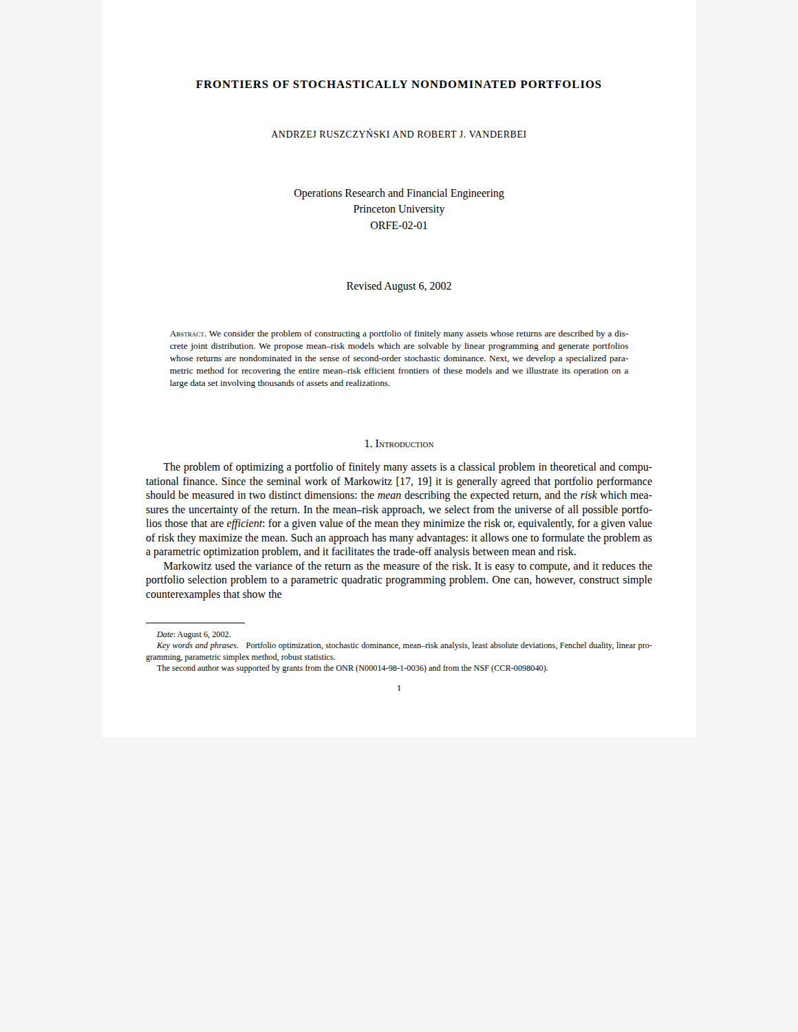FRONTIERS OF STOCHASTICALLY NONDOMINATED PORTFOLIOS
ANDRZEJ RUSZCZYŃSKI AND ROBERT J. VANDERBEI
Operations Research and Financial Engineering
Princeton University
ORFE-02-01
Revised August 6, 2002
Abstract. We consider the problem of constructing a portfolio of finitely many assets whose returns are described by a discrete joint distribution. We propose mean–risk models which are solvable by linear programming and generate portfolios whose returns are nondominated in the sense of second-order stochastic dominance. Next, we develop a specialized parametric method for recovering the entire mean–risk efficient frontiers of these models and we illustrate its operation on a large data set involving thousands of assets and realizations.
1. Introduction
The problem of optimizing a portfolio of finitely many assets is a classical problem in theoretical and computational finance. Since the seminal work of Markowitz [17, 19] it is generally agreed that portfolio performance should be measured in two distinct dimensions: the mean describing the expected return, and the risk which measures the uncertainty of the return. In the mean–risk approach, we select from the universe of all possible portfolios those that are efficient: for a given value of the mean they minimize the risk or, equivalently, for a given value of risk they maximize the mean. Such an approach has many advantages: it allows one to formulate the problem as a parametric optimization problem, and it facilitates the trade-off analysis between mean and risk.
Markowitz used the variance of the return as the measure of the risk. It is easy to compute, and it reduces the portfolio selection problem to a parametric quadratic programming problem. One can, however, construct simple counterexamples that show the
Date: August 6, 2002.
Key words and phrases. Portfolio optimization, stochastic dominance, mean–risk analysis, least absolute deviations, Fenchel duality, linear programming, parametric simplex method, robust statistics.
The second author was supported by grants from the ONR (N00014-98-1-0036) and from the NSF (CCR-0098040).
1